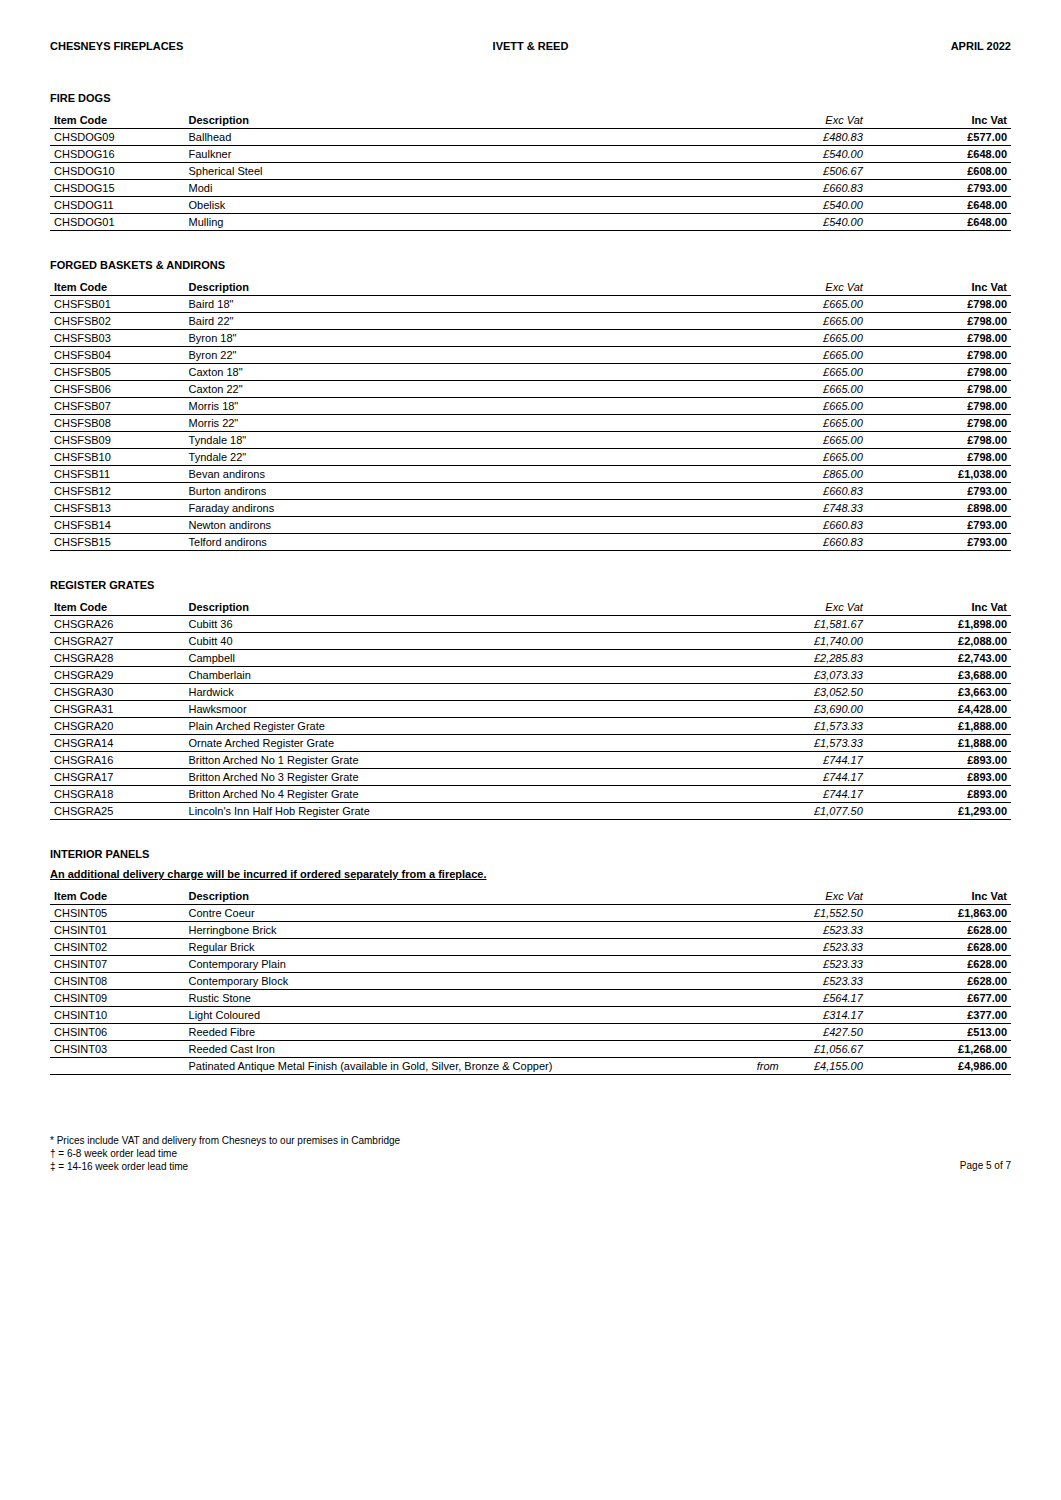CHESNEYS FIREPLACES
IVETT & REED
APRIL 2022
FIRE DOGS
| Item Code | Description | Exc Vat | Inc Vat |
| --- | --- | --- | --- |
| CHSDOG09 | Ballhead | £480.83 | £577.00 |
| CHSDOG16 | Faulkner | £540.00 | £648.00 |
| CHSDOG10 | Spherical Steel | £506.67 | £608.00 |
| CHSDOG15 | Modi | £660.83 | £793.00 |
| CHSDOG11 | Obelisk | £540.00 | £648.00 |
| CHSDOG01 | Mulling | £540.00 | £648.00 |
FORGED BASKETS & ANDIRONS
| Item Code | Description | Exc Vat | Inc Vat |
| --- | --- | --- | --- |
| CHSFSB01 | Baird 18" | £665.00 | £798.00 |
| CHSFSB02 | Baird 22" | £665.00 | £798.00 |
| CHSFSB03 | Byron 18" | £665.00 | £798.00 |
| CHSFSB04 | Byron 22" | £665.00 | £798.00 |
| CHSFSB05 | Caxton 18" | £665.00 | £798.00 |
| CHSFSB06 | Caxton 22" | £665.00 | £798.00 |
| CHSFSB07 | Morris 18" | £665.00 | £798.00 |
| CHSFSB08 | Morris 22" | £665.00 | £798.00 |
| CHSFSB09 | Tyndale 18" | £665.00 | £798.00 |
| CHSFSB10 | Tyndale 22" | £665.00 | £798.00 |
| CHSFSB11 | Bevan andirons | £865.00 | £1,038.00 |
| CHSFSB12 | Burton andirons | £660.83 | £793.00 |
| CHSFSB13 | Faraday andirons | £748.33 | £898.00 |
| CHSFSB14 | Newton andirons | £660.83 | £793.00 |
| CHSFSB15 | Telford andirons | £660.83 | £793.00 |
REGISTER GRATES
| Item Code | Description | Exc Vat | Inc Vat |
| --- | --- | --- | --- |
| CHSGRA26 | Cubitt 36 | £1,581.67 | £1,898.00 |
| CHSGRA27 | Cubitt 40 | £1,740.00 | £2,088.00 |
| CHSGRA28 | Campbell | £2,285.83 | £2,743.00 |
| CHSGRA29 | Chamberlain | £3,073.33 | £3,688.00 |
| CHSGRA30 | Hardwick | £3,052.50 | £3,663.00 |
| CHSGRA31 | Hawksmoor | £3,690.00 | £4,428.00 |
| CHSGRA20 | Plain Arched Register Grate | £1,573.33 | £1,888.00 |
| CHSGRA14 | Ornate Arched Register Grate | £1,573.33 | £1,888.00 |
| CHSGRA16 | Britton Arched No 1 Register Grate | £744.17 | £893.00 |
| CHSGRA17 | Britton Arched No 3 Register Grate | £744.17 | £893.00 |
| CHSGRA18 | Britton Arched No 4 Register Grate | £744.17 | £893.00 |
| CHSGRA25 | Lincoln's Inn Half Hob Register Grate | £1,077.50 | £1,293.00 |
INTERIOR PANELS
An additional delivery charge will be incurred if ordered separately from a fireplace.
| Item Code | Description | Exc Vat | Inc Vat |
| --- | --- | --- | --- |
| CHSINT05 | Contre Coeur | £1,552.50 | £1,863.00 |
| CHSINT01 | Herringbone Brick | £523.33 | £628.00 |
| CHSINT02 | Regular Brick | £523.33 | £628.00 |
| CHSINT07 | Contemporary Plain | £523.33 | £628.00 |
| CHSINT08 | Contemporary Block | £523.33 | £628.00 |
| CHSINT09 | Rustic Stone | £564.17 | £677.00 |
| CHSINT10 | Light Coloured | £314.17 | £377.00 |
| CHSINT06 | Reeded Fibre | £427.50 | £513.00 |
| CHSINT03 | Reeded Cast Iron | £1,056.67 | £1,268.00 |
| | Patinated Antique Metal Finish (available in Gold, Silver, Bronze & Copper) | from £4,155.00 | £4,986.00 |
* Prices include VAT and delivery from Chesneys to our premises in Cambridge
† = 6-8 week order lead time
‡ = 14-16 week order lead time
Page 5 of 7